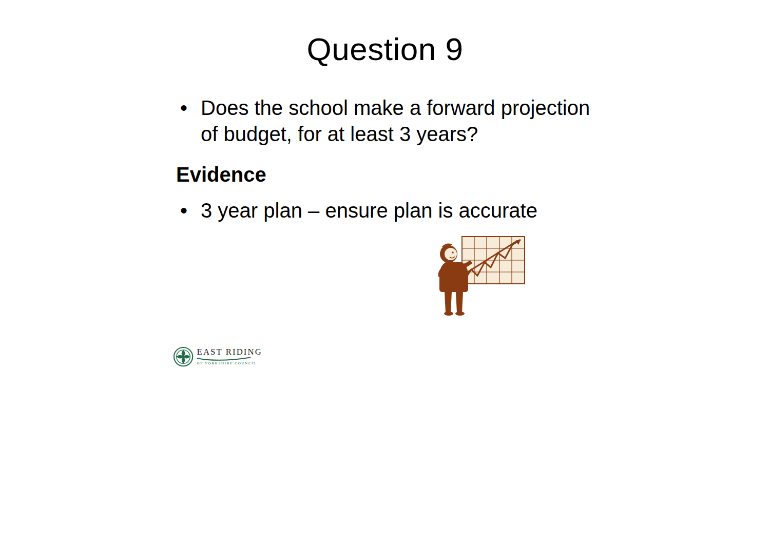Question 9
Does the school make a forward projection of budget, for at least 3 years?
Evidence
3 year plan – ensure plan is accurate
EAST RIDING OF YORKSHIRE COUNCIL